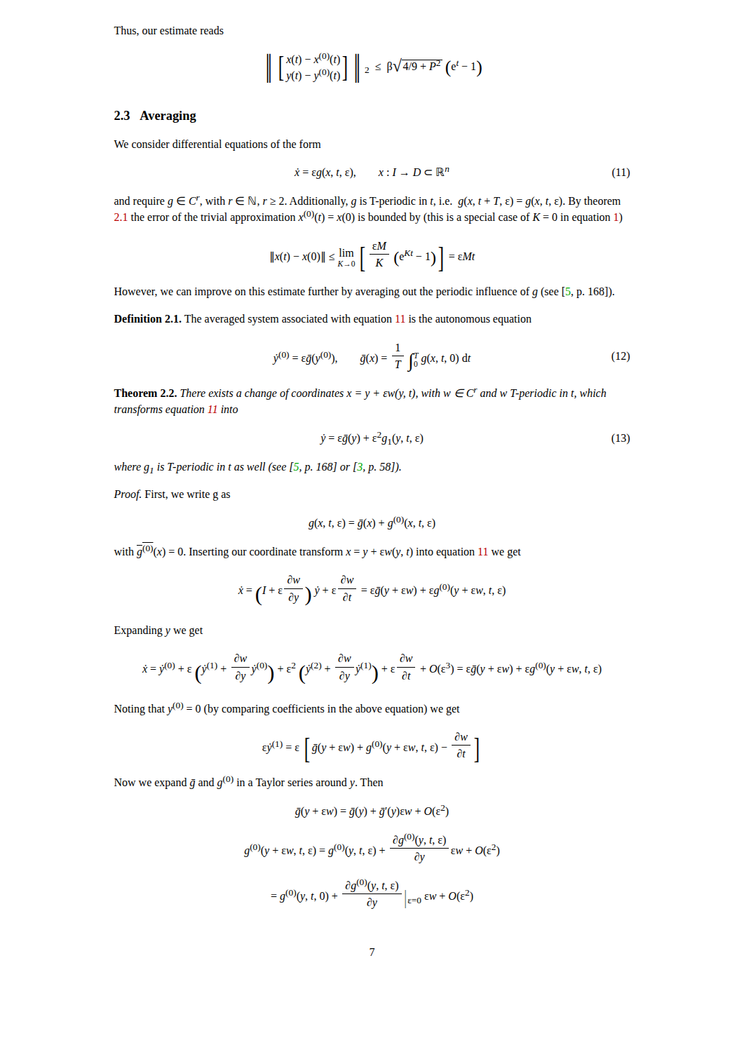Thus, our estimate reads
∥[x(t) − x(0)(t) y(t) − y(0)(t)]∥2 ≤ β√4/9 + P2 (et − 1)
2.3 Averaging
We consider differential equations of the form
ẋ = εg(x, t, ε), x : I → D ⊂ ℝn
(11)
and require g ∈ Cr, with r ∈ ℕ, r ≥ 2. Additionally, g is T-periodic in t, i.e. g(x, t + T, ε) = g(x, t, ε). By theorem 2.1 the error of the trivial approximation x(0)(t) = x(0) is bounded by (this is a special case of K = 0 in equation 1)
∥x(t) − x(0)∥ ≤ limK→0 [εM K (eKt − 1)] = εMt
However, we can improve on this estimate further by averaging out the periodic influence of g (see [5, p. 168]).
Definition 2.1. The averaged system associated with equation 11 is the autonomous equation
ẏ(0) = εḡ(y(0)), ḡ(x) = 1 T ∫T 0 g(x, t, 0) dt
(12)
Theorem 2.2. There exists a change of coordinates x = y + εw(y, t), with w ∈ Cr and w T-periodic in t, which transforms equation 11 into
ẏ = εḡ(y) + ε2g1(y, t, ε)
(13)
where g1 is T-periodic in t as well (see [5, p. 168] or [3, p. 58]).
Proof. First, we write g as
g(x, t, ε) = ḡ(x) + g(0)(x, t, ε)
with g(0)(x) = 0. Inserting our coordinate transform x = y + εw(y, t) into equation 11 we get
ẋ = (I + ε∂w∂y) ẏ + ε∂w∂t = εḡ(y + εw) + εg(0)(y + εw, t, ε)
Expanding y we get
ẋ = ẏ(0) + ε (ẏ(1) + ∂w∂y ẏ(0)) + ε2 (ẏ(2) + ∂w∂y ẏ(1)) + ε∂w∂t + O(ε3) = εḡ(y + εw) + εg(0)(y + εw, t, ε)
Noting that y(0) = 0 (by comparing coefficients in the above equation) we get
εẏ(1) = ε [ḡ(y + εw) + g(0)(y + εw, t, ε) − ∂w∂t]
Now we expand ḡ and g(0) in a Taylor series around y. Then
ḡ(y + εw) = ḡ(y) + ḡ′(y)εw + O(ε2)
g(0)(y + εw, t, ε) = g(0)(y, t, ε) + ∂g(0)(y, t, ε)∂yεw + O(ε2)
= g(0)(y, t, 0) + ∂g(0)(y, t, ε)∂y|ε=0 εw + O(ε2)
7